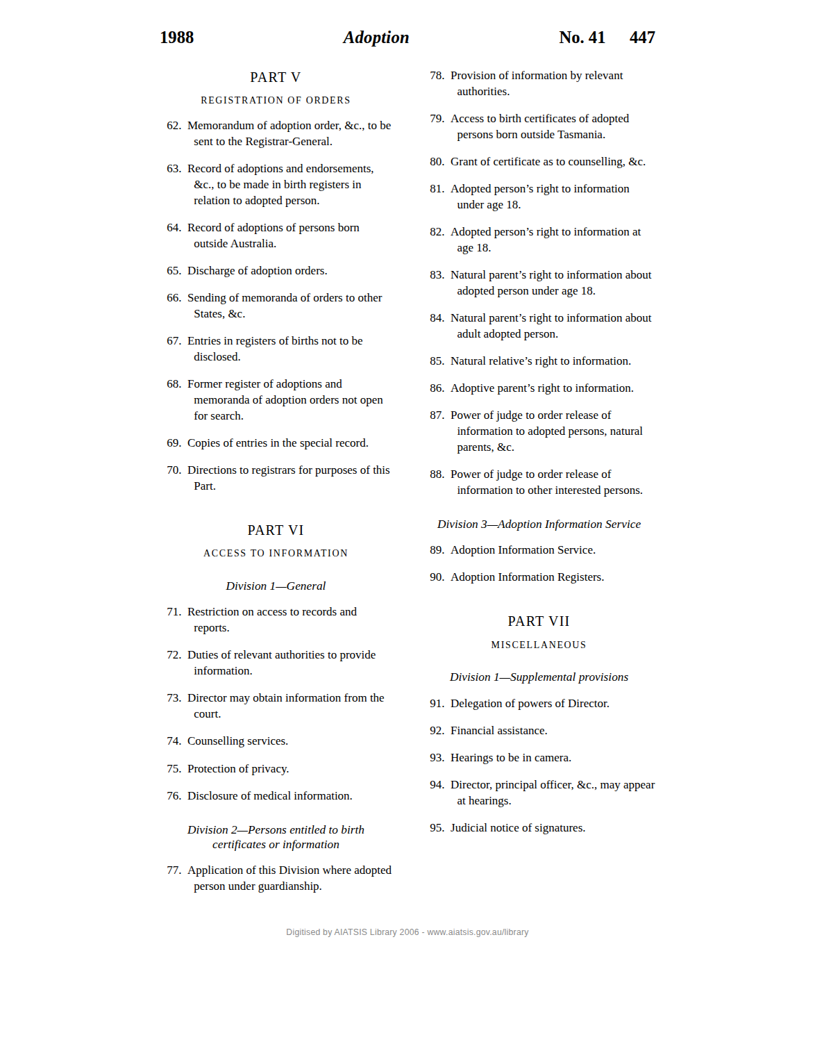1988 Adoption No. 41447
PART V
Registration of Orders
62. Memorandum of adoption order, &c., to be sent to the Registrar-General.
63. Record of adoptions and endorsements, &c., to be made in birth registers in relation to adopted person.
64. Record of adoptions of persons born outside Australia.
65. Discharge of adoption orders.
66. Sending of memoranda of orders to other States, &c.
67. Entries in registers of births not to be disclosed.
68. Former register of adoptions and memoranda of adoption orders not open for search.
69. Copies of entries in the special record.
70. Directions to registrars for purposes of this Part.
PART VI
Access to Information
Division 1—General
71. Restriction on access to records and reports.
72. Duties of relevant authorities to provide information.
73. Director may obtain information from the court.
74. Counselling services.
75. Protection of privacy.
76. Disclosure of medical information.
Division 2—Persons entitled to birth certificates or information
77. Application of this Division where adopted person under guardianship.
78. Provision of information by relevant authorities.
79. Access to birth certificates of adopted persons born outside Tasmania.
80. Grant of certificate as to counselling, &c.
81. Adopted person’s right to information under age 18.
82. Adopted person’s right to information at age 18.
83. Natural parent’s right to information about adopted person under age 18.
84. Natural parent’s right to information about adult adopted person.
85. Natural relative’s right to information.
86. Adoptive parent’s right to information.
87. Power of judge to order release of information to adopted persons, natural parents, &c.
88. Power of judge to order release of information to other interested persons.
Division 3—Adoption Information Service
89. Adoption Information Service.
90. Adoption Information Registers.
PART VII
Miscellaneous
Division 1—Supplemental provisions
91. Delegation of powers of Director.
92. Financial assistance.
93. Hearings to be in camera.
94. Director, principal officer, &c., may appear at hearings.
95. Judicial notice of signatures.
Digitised by AIATSIS Library 2006 - www.aiatsis.gov.au/library